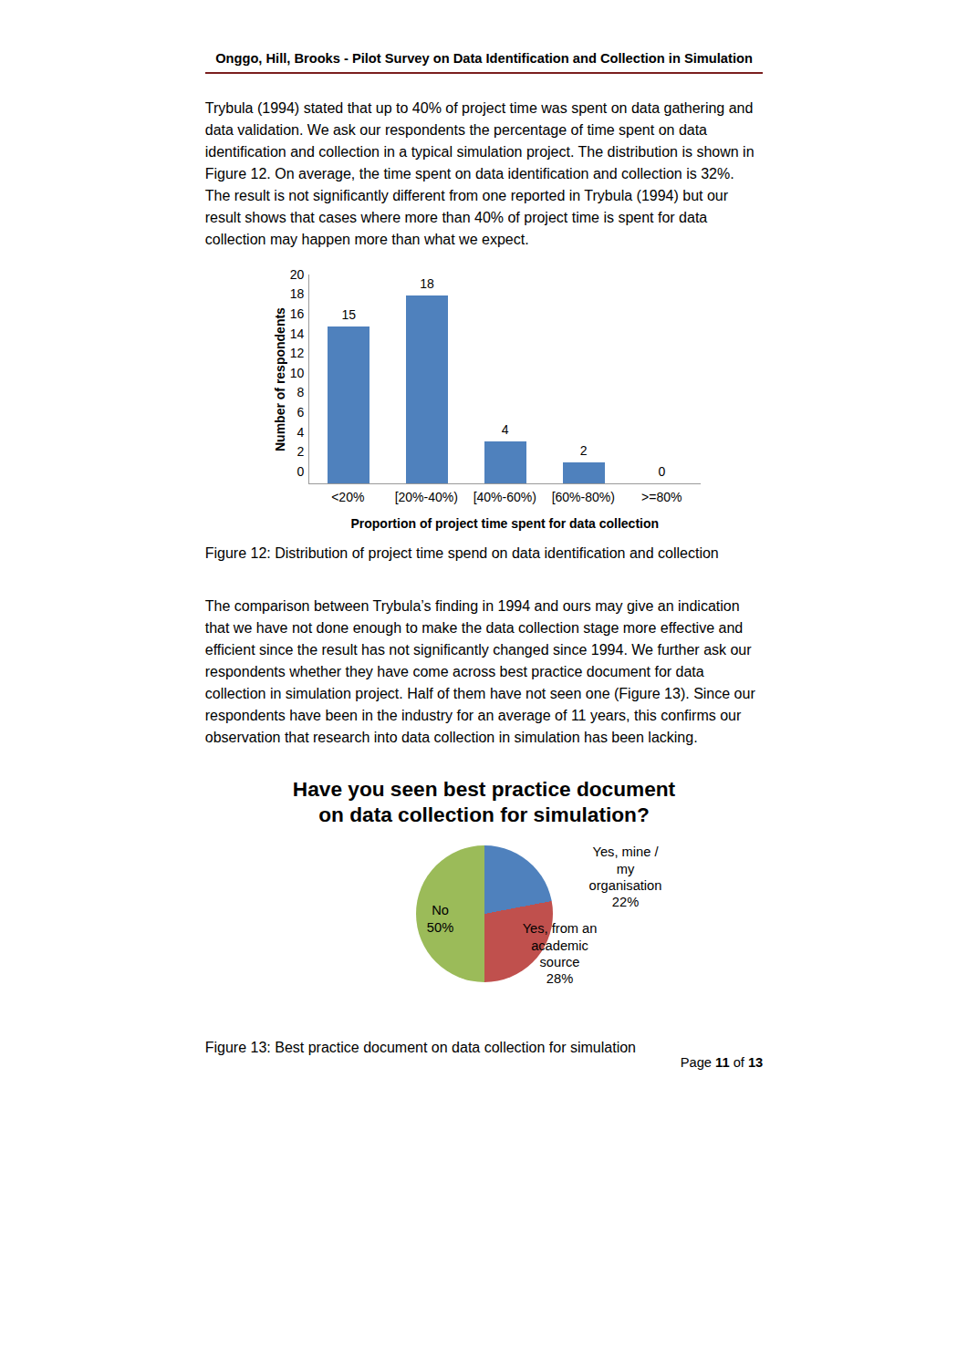Onggo, Hill, Brooks - Pilot Survey on Data Identification and Collection in Simulation
Trybula (1994) stated that up to 40% of project time was spent on data gathering and data validation. We ask our respondents the percentage of time spent on data identification and collection in a typical simulation project. The distribution is shown in Figure 12. On average, the time spent on data identification and collection is 32%. The result is not significantly different from one reported in Trybula (1994) but our result shows that cases where more than 40% of project time is spent for data collection may happen more than what we expect.
Number of respondents
20 18 16 14 12 10 8 6 4 2 0
15
18
4
2
0
<20% [20%-40%) [40%-60%) [60%-80%) >=80%
Proportion of project time spent for data collection
Figure 12: Distribution of project time spend on data identification and collection
The comparison between Trybula’s finding in 1994 and ours may give an indication that we have not done enough to make the data collection stage more effective and efficient since the result has not significantly changed since 1994. We further ask our respondents whether they have come across best practice document for data collection in simulation project. Half of them have not seen one (Figure 13). Since our respondents have been in the industry for an average of 11 years, this confirms our observation that research into data collection in simulation has been lacking.
Have you seen best practice document on data collection for simulation?
No
50%
Yes, mine /
my
organisation
22%
Yes, from an
academic
source
28%
Figure 13: Best practice document on data collection for simulation
Page 11 of 13